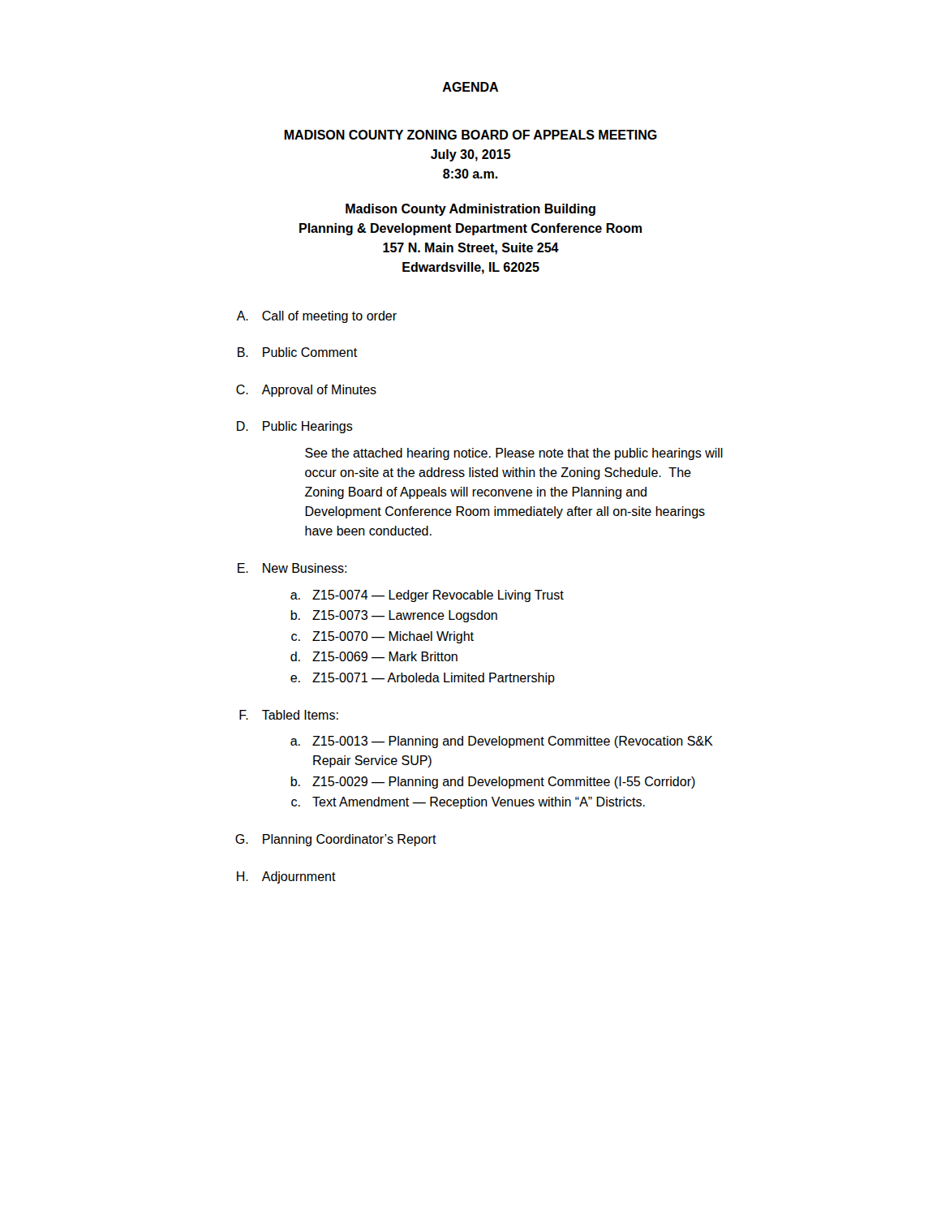AGENDA
MADISON COUNTY ZONING BOARD OF APPEALS MEETING
July 30, 2015
8:30 a.m.
Madison County Administration Building
Planning & Development Department Conference Room
157 N. Main Street, Suite 254
Edwardsville, IL 62025
Call of meeting to order
Public Comment
Approval of Minutes
Public Hearings
See the attached hearing notice. Please note that the public hearings will occur on-site at the address listed within the Zoning Schedule. The Zoning Board of Appeals will reconvene in the Planning and Development Conference Room immediately after all on-site hearings have been conducted.
New Business:
Z15-0074 — Ledger Revocable Living Trust
Z15-0073 — Lawrence Logsdon
Z15-0070 — Michael Wright
Z15-0069 — Mark Britton
Z15-0071 — Arboleda Limited Partnership
Tabled Items:
Z15-0013 — Planning and Development Committee (Revocation S&K Repair Service SUP)
Z15-0029 — Planning and Development Committee (I-55 Corridor)
Text Amendment — Reception Venues within “A” Districts.
Planning Coordinator’s Report
Adjournment